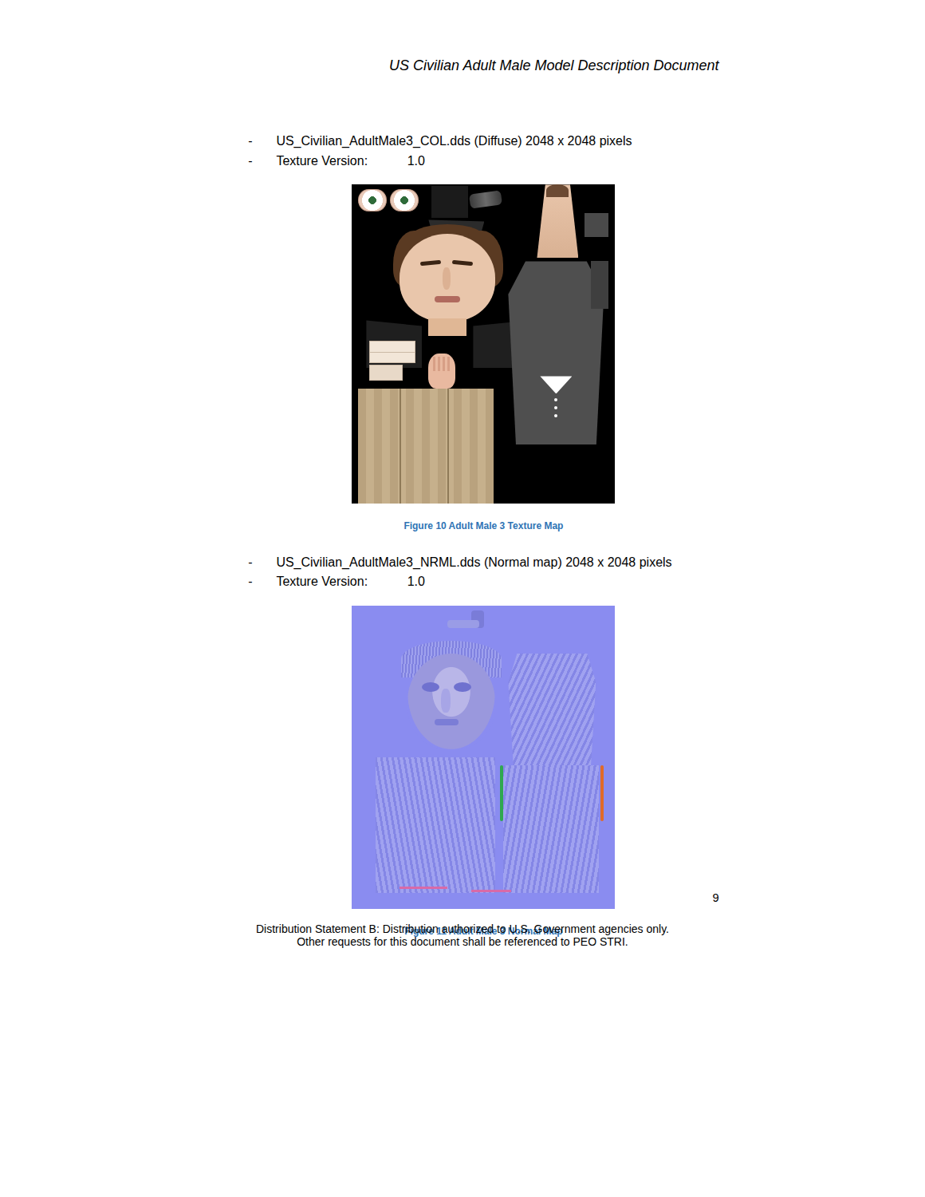US Civilian Adult Male Model Description Document
US_Civilian_AdultMale3_COL.dds (Diffuse) 2048 x 2048 pixels
Texture Version:1.0
Figure 10 Adult Male 3 Texture Map
US_Civilian_AdultMale3_NRML.dds (Normal map) 2048 x 2048 pixels
Texture Version:1.0
Figure 11 Adult Male 3 Normal Map
9
Distribution Statement B: Distribution authorized to U.S. Government agencies only.
Other requests for this document shall be referenced to PEO STRI.